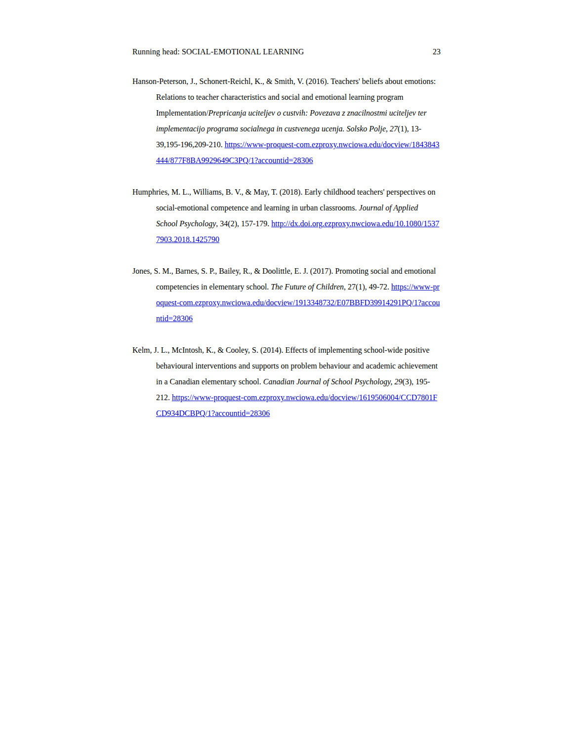Running head: SOCIAL-EMOTIONAL LEARNING 23
Hanson-Peterson, J., Schonert-Reichl, K., & Smith, V. (2016). Teachers' beliefs about emotions: Relations to teacher characteristics and social and emotional learning program Implementation/Prepricanja uciteljev o custvih: Povezava z znacilnostmi uciteljev ter implementacijo programa socialnega in custvenega ucenja. Solsko Polje, 27(1), 13-39,195-196,209-210. https://www-proquest-com.ezproxy.nwciowa.edu/docview/1843843444/877F8BA9929649C3PQ/1?accountid=28306
Humphries, M. L., Williams, B. V., & May, T. (2018). Early childhood teachers' perspectives on social-emotional competence and learning in urban classrooms. Journal of Applied School Psychology, 34(2), 157-179. http://dx.doi.org.ezproxy.nwciowa.edu/10.1080/15377903.2018.1425790
Jones, S. M., Barnes, S. P., Bailey, R., & Doolittle, E. J. (2017). Promoting social and emotional competencies in elementary school. The Future of Children, 27(1), 49-72. https://www-proquest-com.ezproxy.nwciowa.edu/docview/1913348732/E07BBFD39914291PQ/1?accountid=28306
Kelm, J. L., McIntosh, K., & Cooley, S. (2014). Effects of implementing school-wide positive behavioural interventions and supports on problem behaviour and academic achievement in a Canadian elementary school. Canadian Journal of School Psychology, 29(3), 195-212. https://www-proquest-com.ezproxy.nwciowa.edu/docview/1619506004/CCD7801FCD934DCBPQ/1?accountid=28306